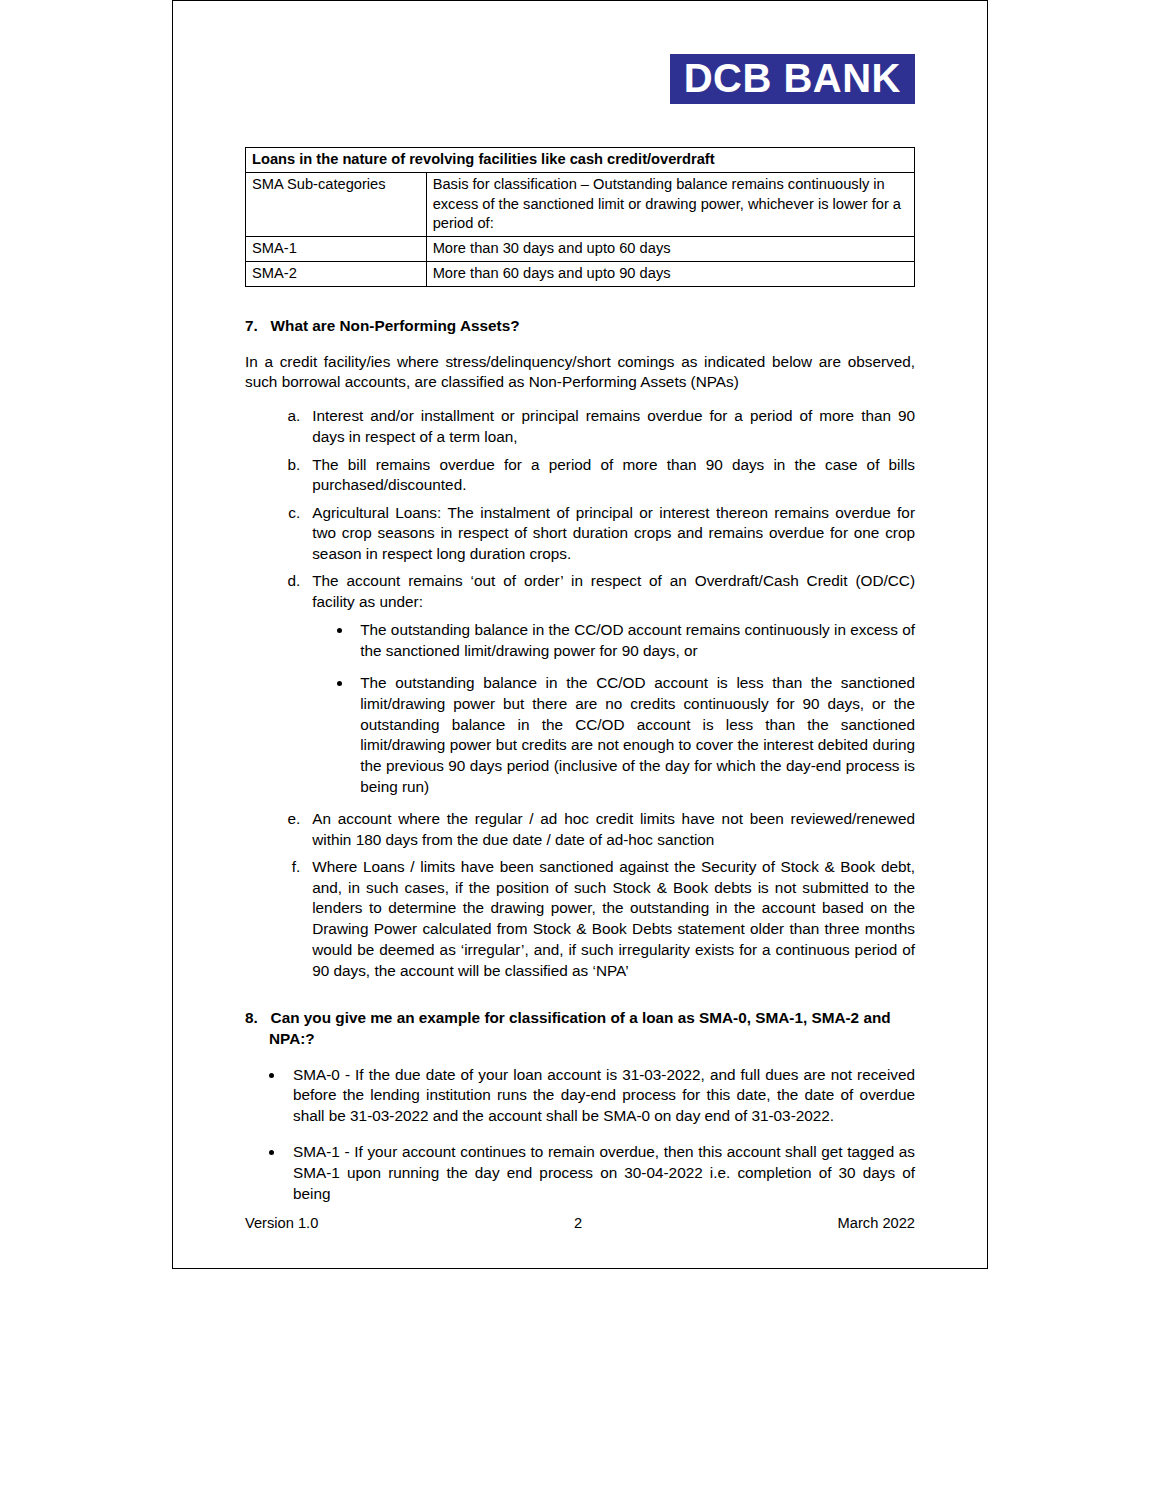DCB BANK
| Loans in the nature of revolving facilities like cash credit/overdraft |
| SMA Sub-categories | Basis for classification – Outstanding balance remains continuously in excess of the sanctioned limit or drawing power, whichever is lower for a period of: |
| SMA-1 | More than 30 days and upto 60 days |
| SMA-2 | More than 60 days and upto 90 days |
7. What are Non-Performing Assets?
In a credit facility/ies where stress/delinquency/short comings as indicated below are observed, such borrowal accounts, are classified as Non-Performing Assets (NPAs)
Interest and/or installment or principal remains overdue for a period of more than 90 days in respect of a term loan,
The bill remains overdue for a period of more than 90 days in the case of bills purchased/discounted.
Agricultural Loans: The instalment of principal or interest thereon remains overdue for two crop seasons in respect of short duration crops and remains overdue for one crop season in respect long duration crops.
The account remains ‘out of order’ in respect of an Overdraft/Cash Credit (OD/CC) facility as under:
The outstanding balance in the CC/OD account remains continuously in excess of the sanctioned limit/drawing power for 90 days, or
The outstanding balance in the CC/OD account is less than the sanctioned limit/drawing power but there are no credits continuously for 90 days, or the outstanding balance in the CC/OD account is less than the sanctioned limit/drawing power but credits are not enough to cover the interest debited during the previous 90 days period (inclusive of the day for which the day-end process is being run)
An account where the regular / ad hoc credit limits have not been reviewed/renewed within 180 days from the due date / date of ad-hoc sanction
Where Loans / limits have been sanctioned against the Security of Stock & Book debt, and, in such cases, if the position of such Stock & Book debts is not submitted to the lenders to determine the drawing power, the outstanding in the account based on the Drawing Power calculated from Stock & Book Debts statement older than three months would be deemed as ‘irregular’, and, if such irregularity exists for a continuous period of 90 days, the account will be classified as ‘NPA’
8. Can you give me an example for classification of a loan as SMA-0, SMA-1, SMA-2 and NPA:?
SMA-0 - If the due date of your loan account is 31-03-2022, and full dues are not received before the lending institution runs the day-end process for this date, the date of overdue shall be 31-03-2022 and the account shall be SMA-0 on day end of 31-03-2022.
SMA-1 - If your account continues to remain overdue, then this account shall get tagged as SMA-1 upon running the day end process on 30-04-2022 i.e. completion of 30 days of being
Version 1.0 2 March 2022